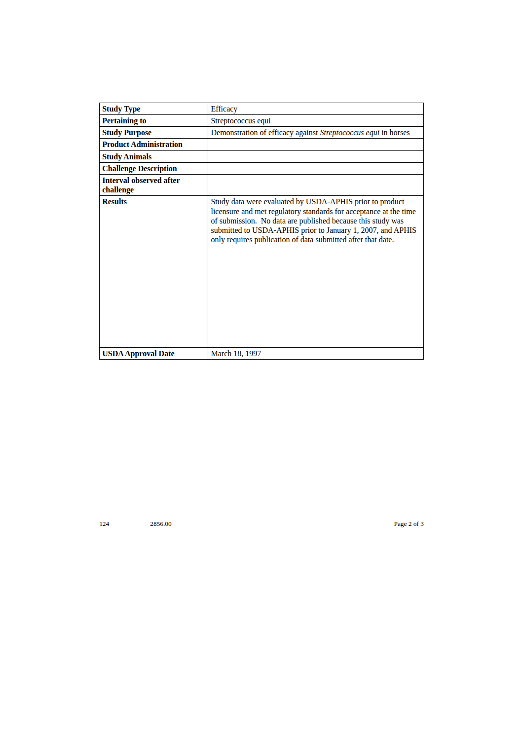| Study Type | Efficacy |
| Pertaining to | Streptococcus equi |
| Study Purpose | Demonstration of efficacy against Streptococcus equi in horses |
| Product Administration | |
| Study Animals | |
| Challenge Description | |
| Interval observed after challenge | |
| Results | Study data were evaluated by USDA-APHIS prior to product licensure and met regulatory standards for acceptance at the time of submission. No data are published because this study was submitted to USDA-APHIS prior to January 1, 2007, and APHIS only requires publication of data submitted after that date. |
| USDA Approval Date | March 18, 1997 |
1242856.00
Page 2 of 3